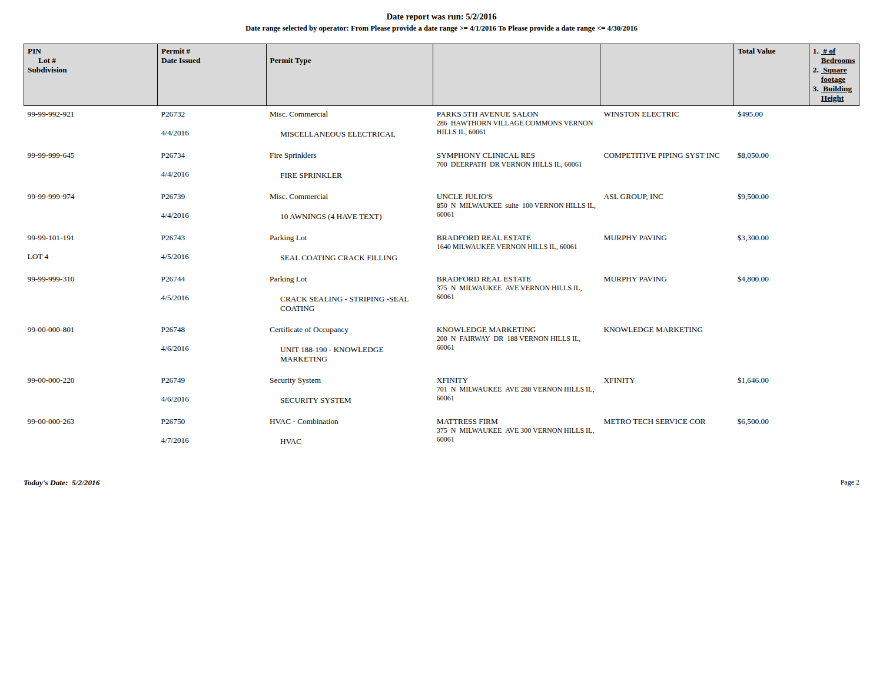Date report was run: 5/2/2016
Date range selected by operator: From Please provide a date range >= 4/1/2016 To Please provide a date range <= 4/30/2016
| PIN Lot # Subdivision | Permit # Date Issued | Permit Type | | | Total Value | 1. # of Bedrooms 2. Square footage 3. Building Height |
| --- | --- | --- | --- | --- | --- | --- |
| 99-99-992-921 | P26732 4/4/2016 | Misc. Commercial MISCELLANEOUS ELECTRICAL | PARKS 5TH AVENUE SALON 286 HAWTHORN VILLAGE COMMONS VERNON HILLS IL, 60061 | WINSTON ELECTRIC | $495.00 | |
| 99-99-999-645 | P26734 4/4/2016 | Fire Sprinklers FIRE SPRINKLER | SYMPHONY CLINICAL RES 700 DEERPATH DR VERNON HILLS IL, 60061 | COMPETITIVE PIPING SYST INC | $8,050.00 | |
| 99-99-999-974 | P26739 4/4/2016 | Misc. Commercial 10 AWNINGS (4 HAVE TEXT) | UNCLE JULIO'S 850 N MILWAUKEE suite 100 VERNON HILLS IL, 60061 | ASL GROUP, INC | $9,500.00 | |
| 99-99-101-191 LOT 4 | P26743 4/5/2016 | Parking Lot SEAL COATING CRACK FILLING | BRADFORD REAL ESTATE 1640 MILWAUKEE VERNON HILLS IL, 60061 | MURPHY PAVING | $3,300.00 | |
| 99-99-999-310 | P26744 4/5/2016 | Parking Lot CRACK SEALING - STRIPING -SEAL COATING | BRADFORD REAL ESTATE 375 N MILWAUKEE AVE VERNON HILLS IL, 60061 | MURPHY PAVING | $4,800.00 | |
| 99-00-000-801 | P26748 4/6/2016 | Certificate of Occupancy UNIT 188-190 - KNOWLEDGE MARKETING | KNOWLEDGE MARKETING 200 N FAIRWAY DR 188 VERNON HILLS IL, 60061 | KNOWLEDGE MARKETING | | |
| 99-00-000-220 | P26749 4/6/2016 | Security System SECURITY SYSTEM | XFINITY 701 N MILWAUKEE AVE 288 VERNON HILLS IL, 60061 | XFINITY | $1,646.00 | |
| 99-00-000-263 | P26750 4/7/2016 | HVAC - Combination HVAC | MATTRESS FIRM 375 N MILWAUKEE AVE 300 VERNON HILLS IL, 60061 | METRO TECH SERVICE COR | $6,500.00 | |
Today's Date: 5/2/2016 Page 2